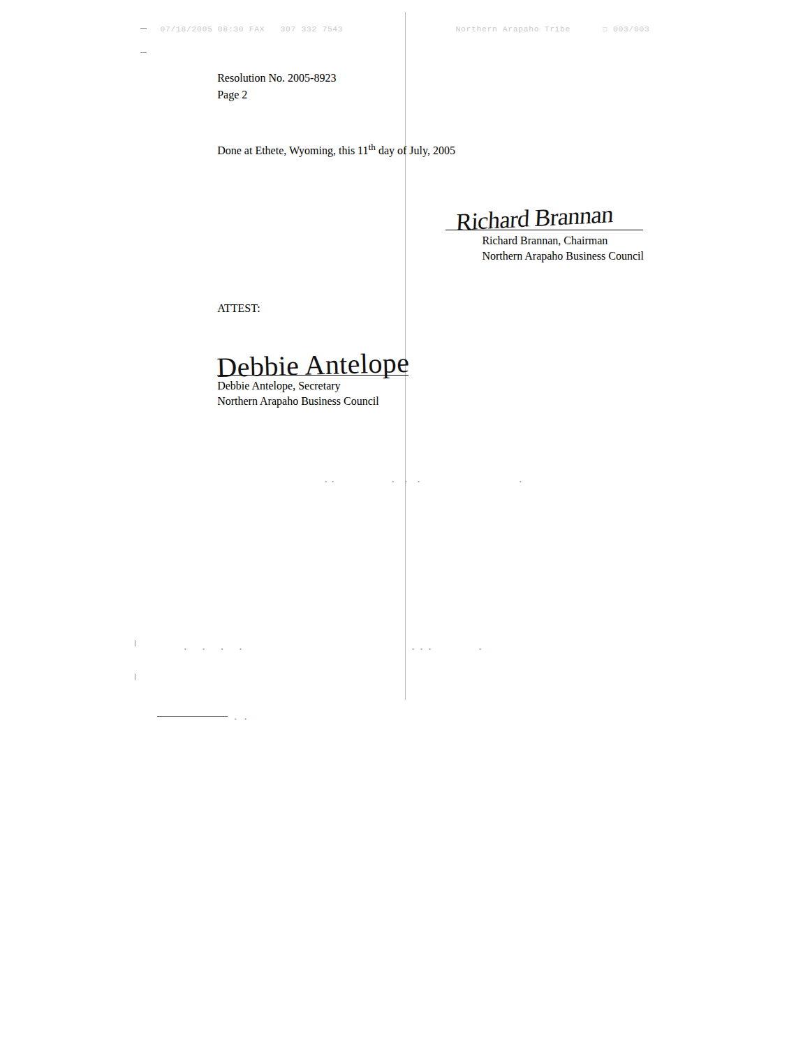07/18/2005 08:30 FAX 307 332 7543 Northern Arapaho Tribe ☐ 003/003
Resolution No. 2005-8923
Page 2
Done at Ethete, Wyoming, this 11th day of July, 2005
Richard Brannan
Richard Brannan, Chairman
Northern Arapaho Business Council
ATTEST:
Debbie Antelope
Debbie Antelope, Secretary
Northern Arapaho Business Council
..
...
.
....
...
.
. .